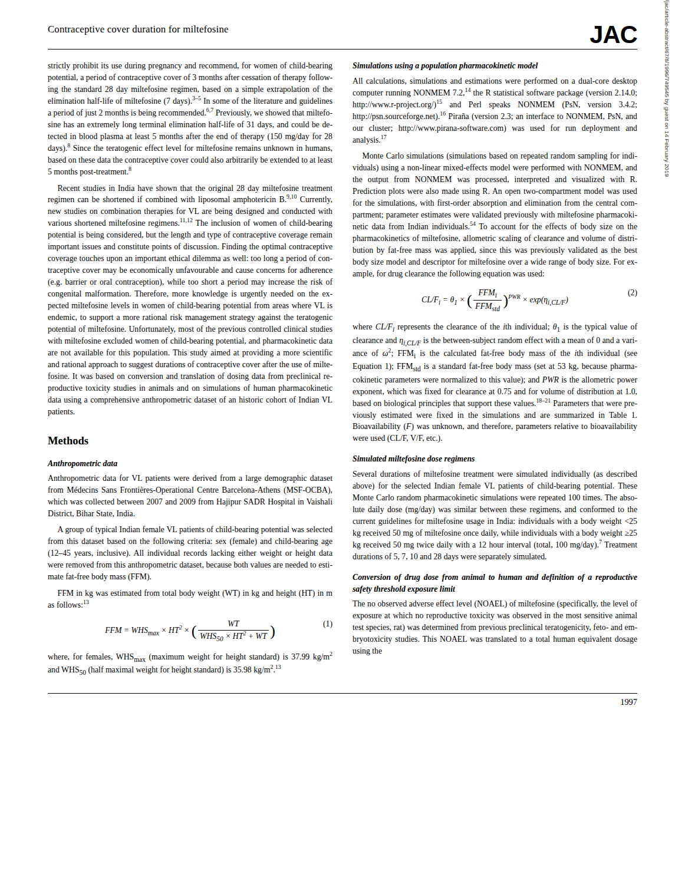Contraceptive cover duration for miltefosine
JAC
Downloaded from https://academic.oup.com/jac/article-abstract/67/8/1996/749545 by guest on 14 February 2019
strictly prohibit its use during pregnancy and recommend, for women of child-bearing potential, a period of contraceptive cover of 3 months after cessation of therapy following the standard 28 day miltefosine regimen, based on a simple extrapolation of the elimination half-life of miltefosine (7 days).3–5 In some of the literature and guidelines a period of just 2 months is being recommended.6,7 Previously, we showed that miltefosine has an extremely long terminal elimination half-life of 31 days, and could be detected in blood plasma at least 5 months after the end of therapy (150 mg/day for 28 days).8 Since the teratogenic effect level for miltefosine remains unknown in humans, based on these data the contraceptive cover could also arbitrarily be extended to at least 5 months post-treatment.8
Recent studies in India have shown that the original 28 day miltefosine treatment regimen can be shortened if combined with liposomal amphotericin B.9,10 Currently, new studies on combination therapies for VL are being designed and conducted with various shortened miltefosine regimens.11,12 The inclusion of women of child-bearing potential is being considered, but the length and type of contraceptive coverage remain important issues and constitute points of discussion. Finding the optimal contraceptive coverage touches upon an important ethical dilemma as well: too long a period of contraceptive cover may be economically unfavourable and cause concerns for adherence (e.g. barrier or oral contraception), while too short a period may increase the risk of congenital malformation. Therefore, more knowledge is urgently needed on the expected miltefosine levels in women of child-bearing potential from areas where VL is endemic, to support a more rational risk management strategy against the teratogenic potential of miltefosine. Unfortunately, most of the previous controlled clinical studies with miltefosine excluded women of child-bearing potential, and pharmacokinetic data are not available for this population. This study aimed at providing a more scientific and rational approach to suggest durations of contraceptive cover after the use of miltefosine. It was based on conversion and translation of dosing data from preclinical reproductive toxicity studies in animals and on simulations of human pharmacokinetic data using a comprehensive anthropometric dataset of an historic cohort of Indian VL patients.
Methods
Anthropometric data
Anthropometric data for VL patients were derived from a large demographic dataset from Médecins Sans Frontières-Operational Centre Barcelona-Athens (MSF-OCBA), which was collected between 2007 and 2009 from Hajipur SADR Hospital in Vaishali District, Bihar State, India.
A group of typical Indian female VL patients of child-bearing potential was selected from this dataset based on the following criteria: sex (female) and child-bearing age (12–45 years, inclusive). All individual records lacking either weight or height data were removed from this anthropometric dataset, because both values are needed to estimate fat-free body mass (FFM).
FFM in kg was estimated from total body weight (WT) in kg and height (HT) in m as follows:13
FFM = WHSmax × HT2 × (WT WHS50 × HT2 + WT)(1)
where, for females, WHSmax (maximum weight for height standard) is 37.99 kg/m2 and WHS50 (half maximal weight for height standard) is 35.98 kg/m2.13
Simulations using a population pharmacokinetic model
All calculations, simulations and estimations were performed on a dual-core desktop computer running NONMEM 7.2,14 the R statistical software package (version 2.14.0; http://www.r-project.org/)15 and Perl speaks NONMEM (PsN, version 3.4.2; http://psn.sourceforge.net).16 Piraña (version 2.3; an interface to NONMEM, PsN, and our cluster; http://www.pirana-software.com) was used for run deployment and analysis.17
Monte Carlo simulations (simulations based on repeated random sampling for individuals) using a non-linear mixed-effects model were performed with NONMEM, and the output from NONMEM was processed, interpreted and visualized with R. Prediction plots were also made using R. An open two-compartment model was used for the simulations, with first-order absorption and elimination from the central compartment; parameter estimates were validated previously with miltefosine pharmacokinetic data from Indian individuals.54 To account for the effects of body size on the pharmacokinetics of miltefosine, allometric scaling of clearance and volume of distribution by fat-free mass was applied, since this was previously validated as the best body size model and descriptor for miltefosine over a wide range of body size. For example, for drug clearance the following equation was used:
CL/Fi = θ1 × (FFMi FFMstd)PWR × exp(ηi,CL/F)(2)
where CL/Fi represents the clearance of the ith individual; θ1 is the typical value of clearance and ηi,CL/F is the between-subject random effect with a mean of 0 and a variance of ω2; FFMi is the calculated fat-free body mass of the ith individual (see Equation 1); FFMstd is a standard fat-free body mass (set at 53 kg, because pharmacokinetic parameters were normalized to this value); and PWR is the allometric power exponent, which was fixed for clearance at 0.75 and for volume of distribution at 1.0, based on biological principles that support these values.18–21 Parameters that were previously estimated were fixed in the simulations and are summarized in Table 1. Bioavailability (F) was unknown, and therefore, parameters relative to bioavailability were used (CL/F, V/F, etc.).
Simulated miltefosine dose regimens
Several durations of miltefosine treatment were simulated individually (as described above) for the selected Indian female VL patients of child-bearing potential. These Monte Carlo random pharmacokinetic simulations were repeated 100 times. The absolute daily dose (mg/day) was similar between these regimens, and conformed to the current guidelines for miltefosine usage in India: individuals with a body weight <25 kg received 50 mg of miltefosine once daily, while individuals with a body weight ≥25 kg received 50 mg twice daily with a 12 hour interval (total, 100 mg/day).7 Treatment durations of 5, 7, 10 and 28 days were separately simulated.
Conversion of drug dose from animal to human and definition of a reproductive safety threshold exposure limit
The no observed adverse effect level (NOAEL) of miltefosine (specifically, the level of exposure at which no reproductive toxicity was observed in the most sensitive animal test species, rat) was determined from previous preclinical teratogenicity, feto- and embryotoxicity studies. This NOAEL was translated to a total human equivalent dosage using the
1997